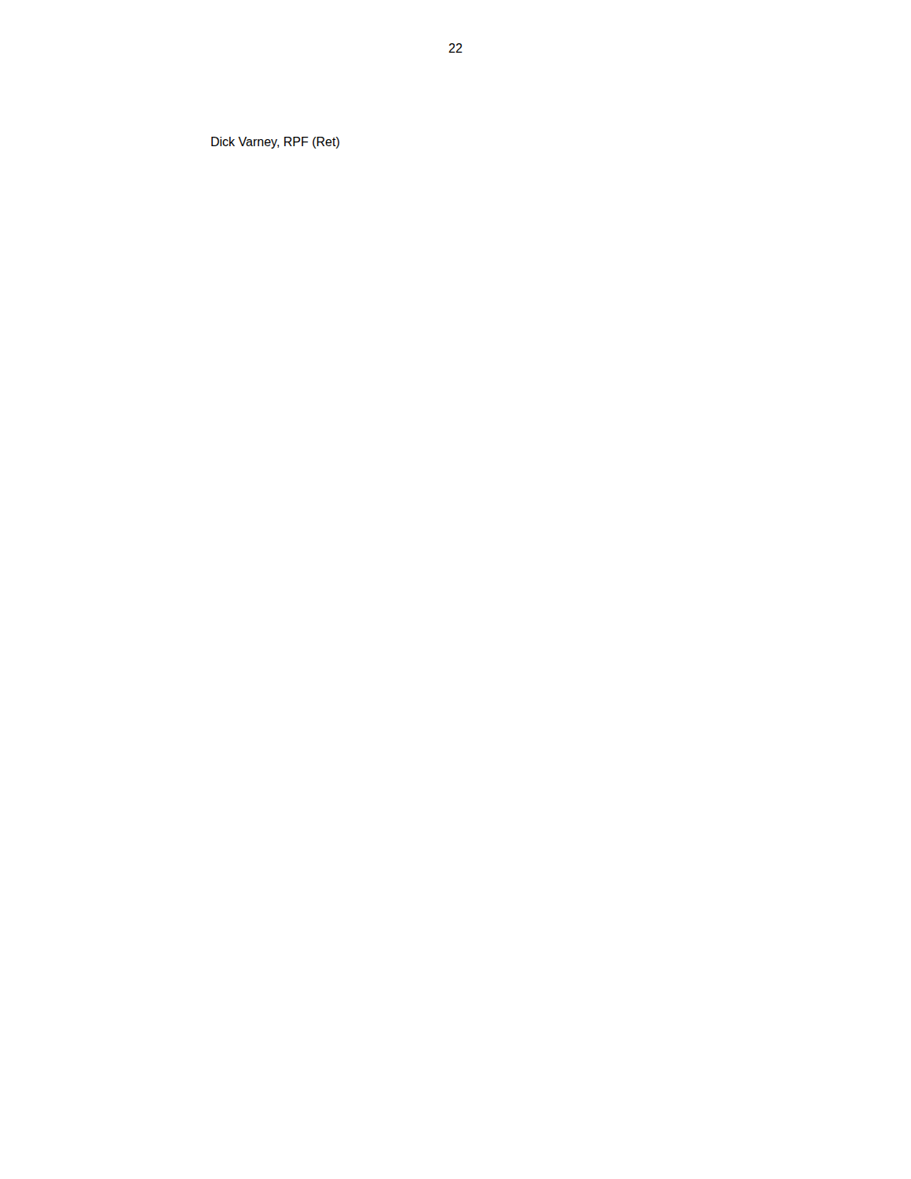22
Dick Varney, RPF (Ret)